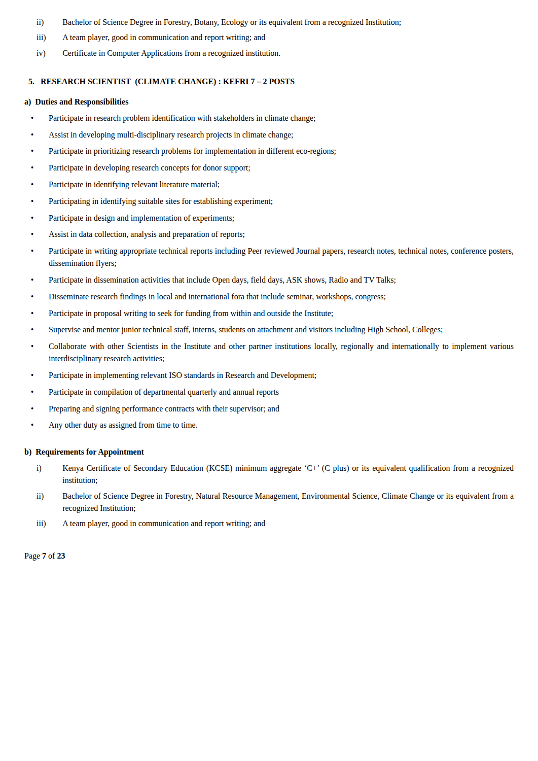ii) Bachelor of Science Degree in Forestry, Botany, Ecology or its equivalent from a recognized Institution;
iii) A team player, good in communication and report writing; and
iv) Certificate in Computer Applications from a recognized institution.
5. RESEARCH SCIENTIST (CLIMATE CHANGE) : KEFRI 7 – 2 POSTS
a) Duties and Responsibilities
•Participate in research problem identification with stakeholders in climate change;
•Assist in developing multi-disciplinary research projects in climate change;
•Participate in prioritizing research problems for implementation in different eco-regions;
•Participate in developing research concepts for donor support;
•Participate in identifying relevant literature material;
•Participating in identifying suitable sites for establishing experiment;
•Participate in design and implementation of experiments;
•Assist in data collection, analysis and preparation of reports;
•Participate in writing appropriate technical reports including Peer reviewed Journal papers, research notes, technical notes, conference posters, dissemination flyers;
•Participate in dissemination activities that include Open days, field days, ASK shows, Radio and TV Talks;
•Disseminate research findings in local and international fora that include seminar, workshops, congress;
•Participate in proposal writing to seek for funding from within and outside the Institute;
•Supervise and mentor junior technical staff, interns, students on attachment and visitors including High School, Colleges;
•Collaborate with other Scientists in the Institute and other partner institutions locally, regionally and internationally to implement various interdisciplinary research activities;
•Participate in implementing relevant ISO standards in Research and Development;
•Participate in compilation of departmental quarterly and annual reports
•Preparing and signing performance contracts with their supervisor; and
•Any other duty as assigned from time to time.
b) Requirements for Appointment
i) Kenya Certificate of Secondary Education (KCSE) minimum aggregate ‘C+’ (C plus) or its equivalent qualification from a recognized institution;
ii) Bachelor of Science Degree in Forestry, Natural Resource Management, Environmental Science, Climate Change or its equivalent from a recognized Institution;
iii) A team player, good in communication and report writing; and
Page 7 of 23